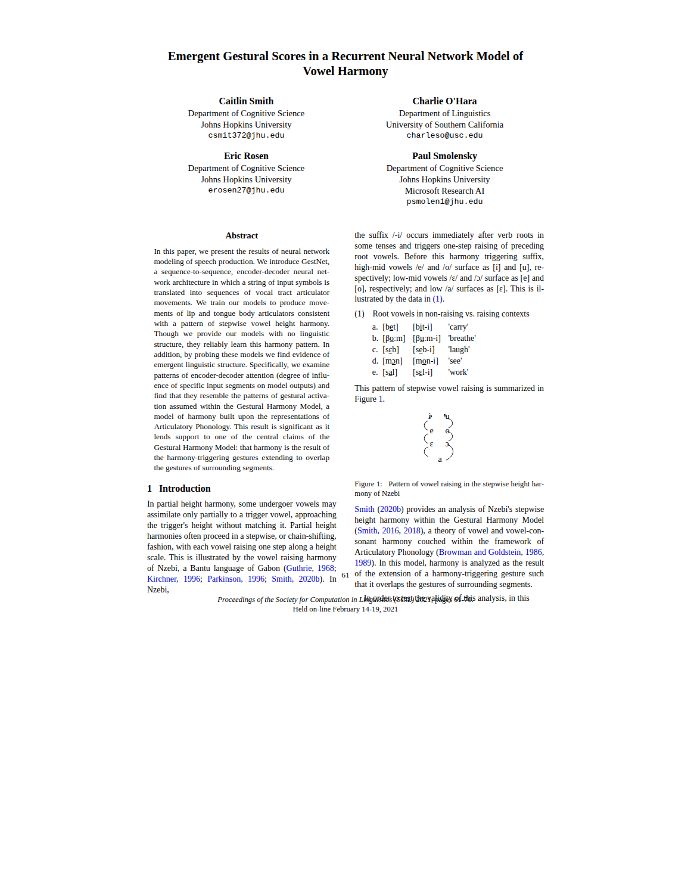Emergent Gestural Scores in a Recurrent Neural Network Model of Vowel Harmony
| Caitlin Smith Department of Cognitive Science Johns Hopkins University csmit372@jhu.edu | Charlie O'Hara Department of Linguistics University of Southern California charleso@usc.edu |
| Eric Rosen Department of Cognitive Science Johns Hopkins University erosen27@jhu.edu | Paul Smolensky Department of Cognitive Science Johns Hopkins University Microsoft Research AI psmolen1@jhu.edu |
Abstract
In this paper, we present the results of neural network modeling of speech production. We introduce GestNet, a sequence-to-sequence, encoder-decoder neural network architecture in which a string of input symbols is translated into sequences of vocal tract articulator movements. We train our models to produce movements of lip and tongue body articulators consistent with a pattern of stepwise vowel height harmony. Though we provide our models with no linguistic structure, they reliably learn this harmony pattern. In addition, by probing these models we find evidence of emergent linguistic structure. Specifically, we examine patterns of encoder-decoder attention (degree of influence of specific input segments on model outputs) and find that they resemble the patterns of gestural activation assumed within the Gestural Harmony Model, a model of harmony built upon the representations of Articulatory Phonology. This result is significant as it lends support to one of the central claims of the Gestural Harmony Model: that harmony is the result of the harmony-triggering gestures extending to overlap the gestures of surrounding segments.
1 Introduction
In partial height harmony, some undergoer vowels may assimilate only partially to a trigger vowel, approaching the trigger's height without matching it. Partial height harmonies often proceed in a stepwise, or chain-shifting, fashion, with each vowel raising one step along a height scale. This is illustrated by the vowel raising harmony of Nzebi, a Bantu language of Gabon (Guthrie, 1968; Kirchner, 1996; Parkinson, 1996; Smith, 2020b). In Nzebi,
the suffix /-i/ occurs immediately after verb roots in some tenses and triggers one-step raising of preceding root vowels. Before this harmony triggering suffix, high-mid vowels /e/ and /o/ surface as [i] and [u], respectively; low-mid vowels /ɛ/ and /ɔ/ surface as [e] and [o], respectively; and low /a/ surfaces as [ɛ]. This is illustrated by the data in (1).
(1)
Root vowels in non-raising vs. raising contexts
| a. | [b e t] | [b i t-i] | 'carry' |
| b. | [β o ːm] | [β u ːm-i] | 'breathe' |
| c. | [s ɛ b] | [s e b-i] | 'laugh' |
| d. | [m ɔ n] | [m o n-i] | 'see' |
| e. | [s a l] | [s ɛ l-i] | 'work' |
This pattern of stepwise vowel raising is summarized in Figure 1.
i u e o ɛ ɔ a
Figure 1: Pattern of vowel raising in the stepwise height harmony of Nzebi
Smith (2020b) provides an analysis of Nzebi's stepwise height harmony within the Gestural Harmony Model (Smith, 2016, 2018), a theory of vowel and vowel-consonant harmony couched within the framework of Articulatory Phonology (Browman and Goldstein, 1986, 1989). In this model, harmony is analyzed as the result of the extension of a harmony-triggering gesture such that it overlaps the gestures of surrounding segments.
In order to test the validity of this analysis, in this
61
Proceedings of the Society for Computation in Linguistics (SCiL) 2021, pages 61-70.
Held on-line February 14-19, 2021